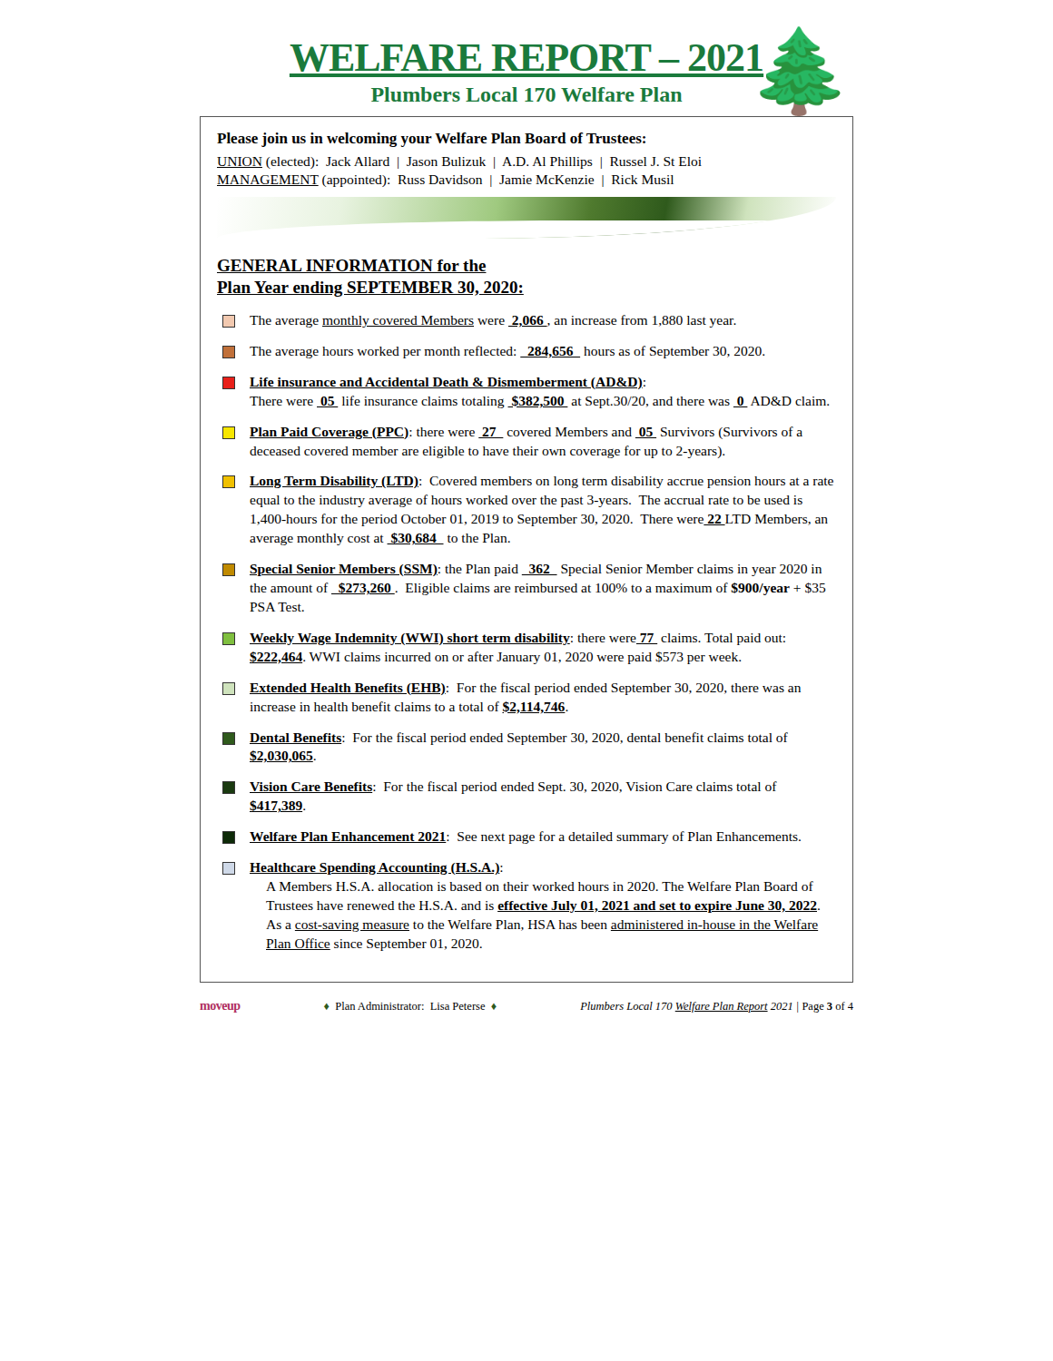🌲
WELFARE REPORT – 2021
Plumbers Local 170 Welfare Plan
Please join us in welcoming your Welfare Plan Board of Trustees:
UNION (elected): Jack Allard | Jason Bulizuk | A.D. Al Phillips | Russel J. St Eloi
MANAGEMENT (appointed): Russ Davidson | Jamie McKenzie | Rick Musil
GENERAL INFORMATION for the
Plan Year ending SEPTEMBER 30, 2020:
The average monthly covered Members were 2,066 , an increase from 1,880 last year.
The average hours worked per month reflected: 284,656 hours as of September 30, 2020.
Life insurance and Accidental Death & Dismemberment (AD&D):
There were 05 life insurance claims totaling $382,500 at Sept.30/20, and there was 0 AD&D claim.
Plan Paid Coverage (PPC): there were 27 covered Members and 05 Survivors (Survivors of a deceased covered member are eligible to have their own coverage for up to 2-years).
Long Term Disability (LTD): Covered members on long term disability accrue pension hours at a rate equal to the industry average of hours worked over the past 3-years. The accrual rate to be used is 1,400-hours for the period October 01, 2019 to September 30, 2020. There were 22 LTD Members, an average monthly cost at $30,684 to the Plan.
Special Senior Members (SSM): the Plan paid 362 Special Senior Member claims in year 2020 in the amount of $273,260 . Eligible claims are reimbursed at 100% to a maximum of $900/year + $35 PSA Test.
Weekly Wage Indemnity (WWI) short term disability: there were 77 claims. Total paid out: $222,464. WWI claims incurred on or after January 01, 2020 were paid $573 per week.
Extended Health Benefits (EHB): For the fiscal period ended September 30, 2020, there was an increase in health benefit claims to a total of $2,114,746.
Dental Benefits: For the fiscal period ended September 30, 2020, dental benefit claims total of $2,030,065.
Vision Care Benefits: For the fiscal period ended Sept. 30, 2020, Vision Care claims total of $417,389.
Welfare Plan Enhancement 2021: See next page for a detailed summary of Plan Enhancements.
Healthcare Spending Accounting (H.S.A.): A Members H.S.A. allocation is based on their worked hours in 2020. The Welfare Plan Board of Trustees have renewed the H.S.A. and is effective July 01, 2021 and set to expire June 30, 2022. As a cost-saving measure to the Welfare Plan, HSA has been administered in-house in the Welfare Plan Office since September 01, 2020.
moveup
♦ Plan Administrator: Lisa Peterse ♦
Plumbers Local 170 Welfare Plan Report 2021 | Page 3 of 4